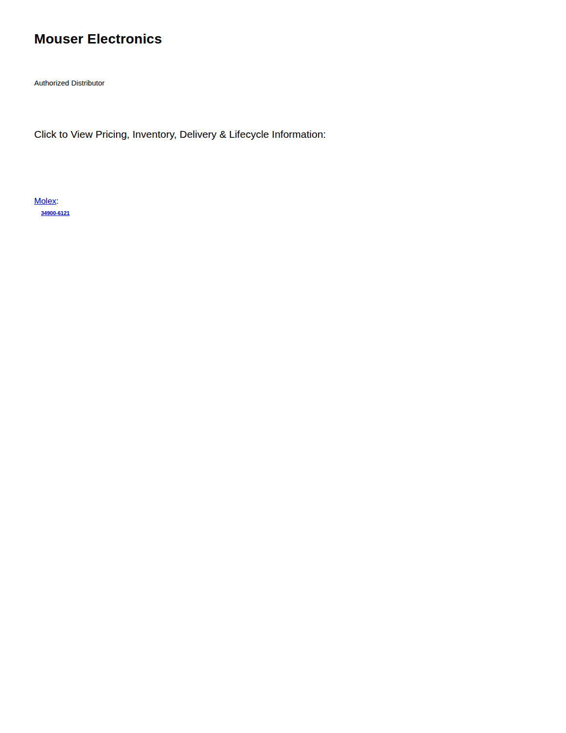Mouser Electronics
Authorized Distributor
Click to View Pricing, Inventory, Delivery & Lifecycle Information:
Molex:
34900-6121